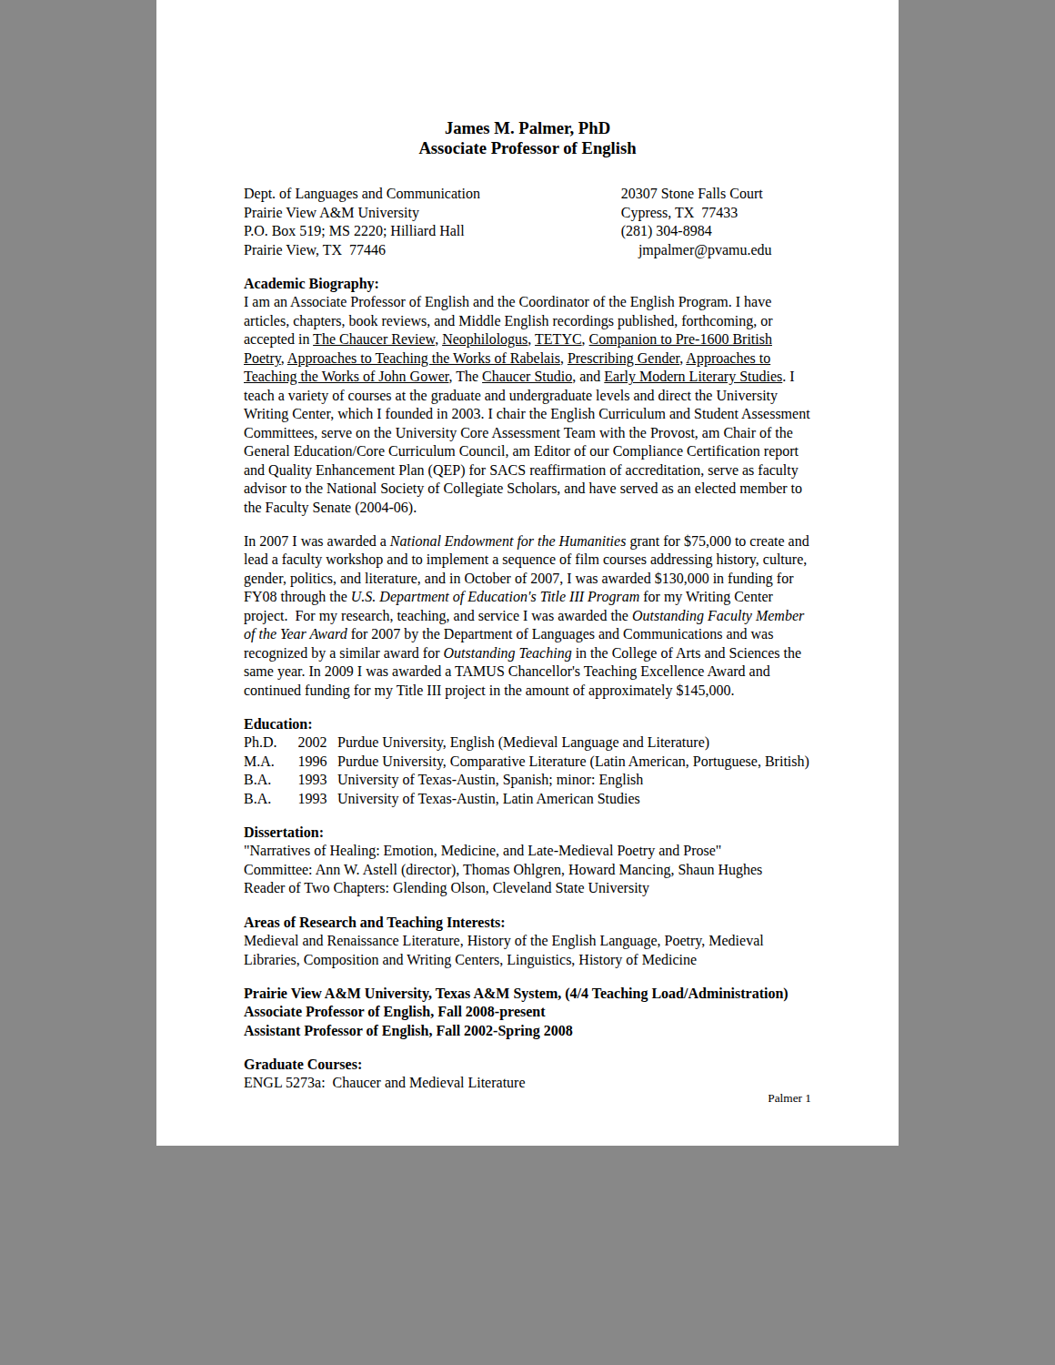James M. Palmer, PhD Associate Professor of English
| Dept. of Languages and Communication | 20307 Stone Falls Court |
| Prairie View A&M University | Cypress, TX 77433 |
| P.O. Box 519; MS 2220; Hilliard Hall | (281) 304-8984 |
| Prairie View, TX 77446 | jmpalmer@pvamu.edu |
Academic Biography:
I am an Associate Professor of English and the Coordinator of the English Program. I have articles, chapters, book reviews, and Middle English recordings published, forthcoming, or accepted in The Chaucer Review, Neophilologus, TETYC, Companion to Pre-1600 British Poetry, Approaches to Teaching the Works of Rabelais, Prescribing Gender, Approaches to Teaching the Works of John Gower, The Chaucer Studio, and Early Modern Literary Studies. I teach a variety of courses at the graduate and undergraduate levels and direct the University Writing Center, which I founded in 2003. I chair the English Curriculum and Student Assessment Committees, serve on the University Core Assessment Team with the Provost, am Chair of the General Education/Core Curriculum Council, am Editor of our Compliance Certification report and Quality Enhancement Plan (QEP) for SACS reaffirmation of accreditation, serve as faculty advisor to the National Society of Collegiate Scholars, and have served as an elected member to the Faculty Senate (2004-06).
In 2007 I was awarded a National Endowment for the Humanities grant for $75,000 to create and lead a faculty workshop and to implement a sequence of film courses addressing history, culture, gender, politics, and literature, and in October of 2007, I was awarded $130,000 in funding for FY08 through the U.S. Department of Education's Title III Program for my Writing Center project. For my research, teaching, and service I was awarded the Outstanding Faculty Member of the Year Award for 2007 by the Department of Languages and Communications and was recognized by a similar award for Outstanding Teaching in the College of Arts and Sciences the same year. In 2009 I was awarded a TAMUS Chancellor's Teaching Excellence Award and continued funding for my Title III project in the amount of approximately $145,000.
Education:
| Ph.D. | 2002 | Purdue University, English (Medieval Language and Literature) |
| M.A. | 1996 | Purdue University, Comparative Literature (Latin American, Portuguese, British) |
| B.A. | 1993 | University of Texas-Austin, Spanish; minor: English |
| B.A. | 1993 | University of Texas-Austin, Latin American Studies |
Dissertation:
"Narratives of Healing: Emotion, Medicine, and Late-Medieval Poetry and Prose"
Committee: Ann W. Astell (director), Thomas Ohlgren, Howard Mancing, Shaun Hughes
Reader of Two Chapters: Glending Olson, Cleveland State University
Areas of Research and Teaching Interests:
Medieval and Renaissance Literature, History of the English Language, Poetry, Medieval Libraries, Composition and Writing Centers, Linguistics, History of Medicine
Prairie View A&M University, Texas A&M System, (4/4 Teaching Load/Administration)
Associate Professor of English, Fall 2008-present
Assistant Professor of English, Fall 2002-Spring 2008
Graduate Courses:
ENGL 5273a: Chaucer and Medieval Literature
Palmer 1